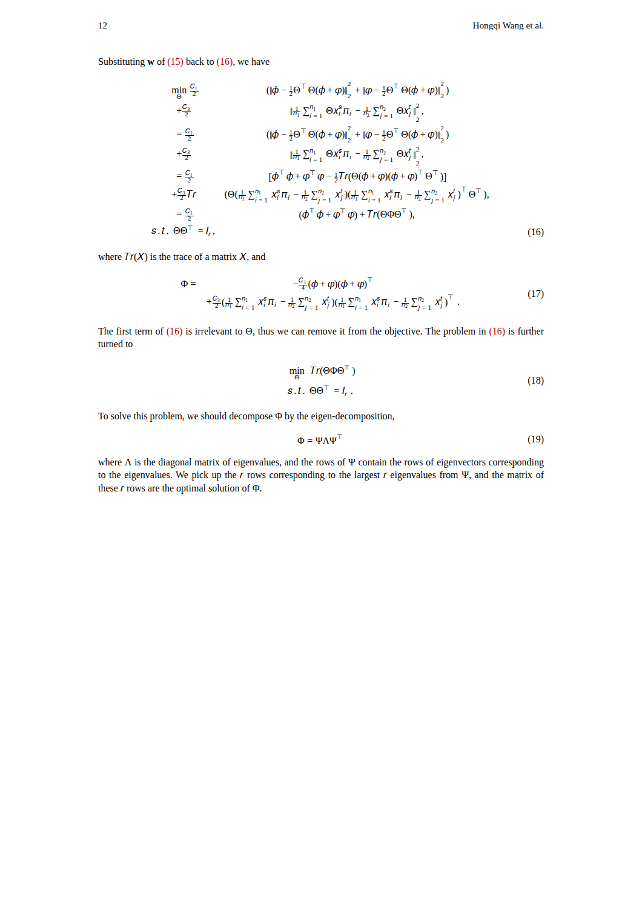12 Hongqi Wang et al.
Substituting w of (15) back to (16), we have
min Θ C12 ( ‖ ϕ−12 Θ⊤ Θ(ϕ+φ) ‖ 22 + ‖ φ−12 Θ⊤ Θ(ϕ+φ) ‖ 22 ) +C32 ‖ 1n1 ∑i=1n1 Θxisπi − 1n2 ∑j=1n2 Θxjt ‖ 22 , =C12 ( ‖ ϕ−12 Θ⊤ Θ(ϕ+φ) ‖ 22 + ‖ φ−12 Θ⊤ Θ(ϕ+φ) ‖ 22 ) +C32 ‖ 1n1 ∑i=1n1 Θxisπi − 1n2 ∑j=1n2 Θxjt ‖ 22 , =C12 [ ϕ⊤ϕ + φ⊤φ − 12 Tr ( Θ(ϕ+φ) (ϕ+φ)⊤ Θ⊤ ) ] +C32Tr ( Θ ( 1n1 ∑i=1n1 xisπi − 1n2 ∑j=1n2 xjt ) ( 1n1 ∑i=1n1 xisπi − 1n2 ∑j=1n2 xjt ) ⊤ Θ⊤ ) , =C12 ( ϕ⊤ϕ + φ⊤φ ) + Tr( ΘΦΘ⊤ ), s.t. ΘΘ⊤=Ir,
(16)
where Tr(X) is the trace of a matrix X, and
Φ= −C14 (ϕ+φ) (ϕ+φ)⊤ +C32 ( 1n1 ∑i=1n1 xisπi − 1n2 ∑j=1n2 xjt ) ( 1n1 ∑i=1n1 xisπi − 1n2 ∑j=1n2 xjt ) ⊤ .
(17)
The first term of (16) is irrelevant to Θ, thus we can remove it from the objective. The problem in (16) is further turned to
min Θ Tr( ΘΦΘ⊤ ) s.t. ΘΘ⊤=Ir.
(18)
To solve this problem, we should decompose Φ by the eigen-decomposition,
Φ= ΨΛΨ⊤
(19)
where Λ is the diagonal matrix of eigenvalues, and the rows of Ψ contain the rows of eigenvectors corresponding to the eigenvalues. We pick up the r rows corresponding to the largest r eigenvalues from Ψ, and the matrix of these r rows are the optimal solution of Φ.